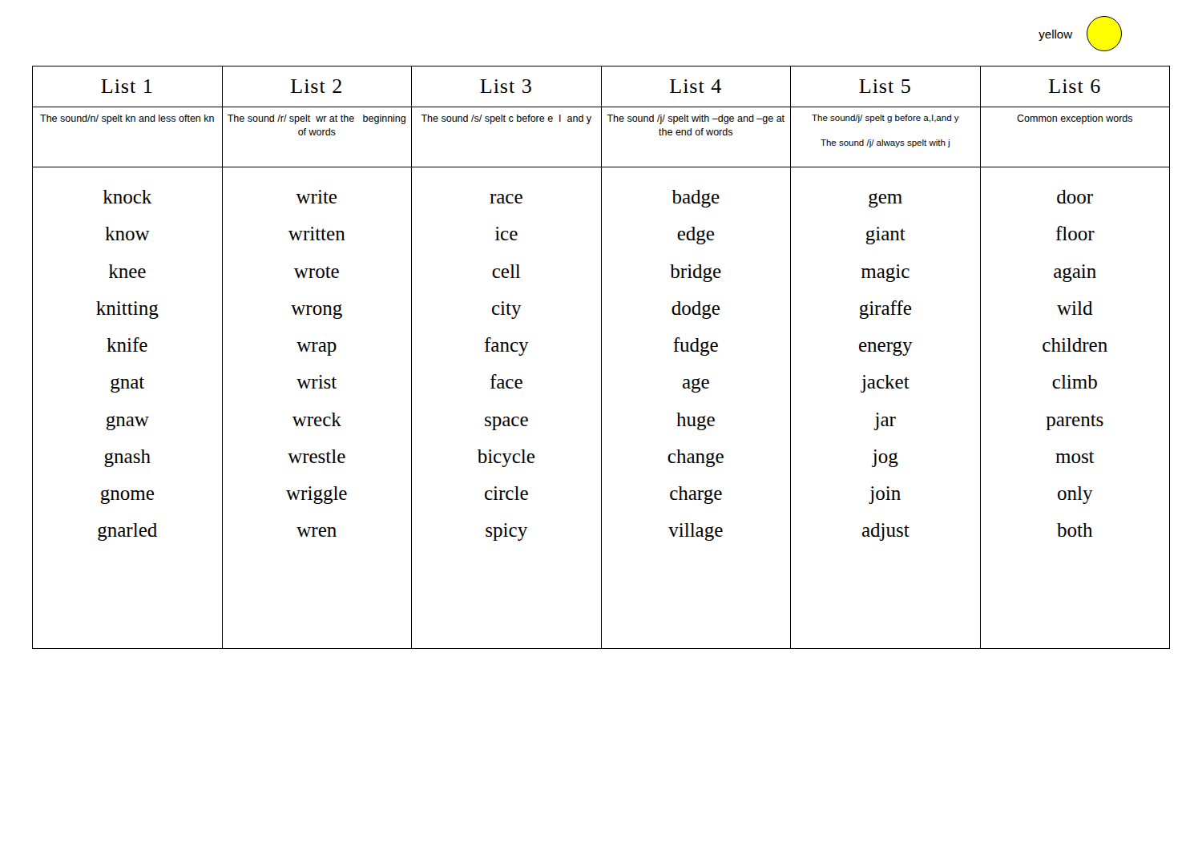yellow
| List 1 | List 2 | List 3 | List 4 | List 5 | List 6 |
| --- | --- | --- | --- | --- | --- |
| The sound/n/ spelt kn and less often kn | The sound /r/ spelt wr at the beginning of words | The sound /s/ spelt c before e I and y | The sound /j/ spelt with –dge and –ge at the end of words | The sound/j/ spelt g before a,I,and y The sound /j/ always spelt with j | Common exception words |
| knock know knee knitting knife gnat gnaw gnash gnome gnarled | write written wrote wrong wrap wrist wreck wrestle wriggle wren | race ice cell city fancy face space bicycle circle spicy | badge edge bridge dodge fudge age huge change charge village | gem giant magic giraffe energy jacket jar jog join adjust | door floor again wild children climb parents most only both |